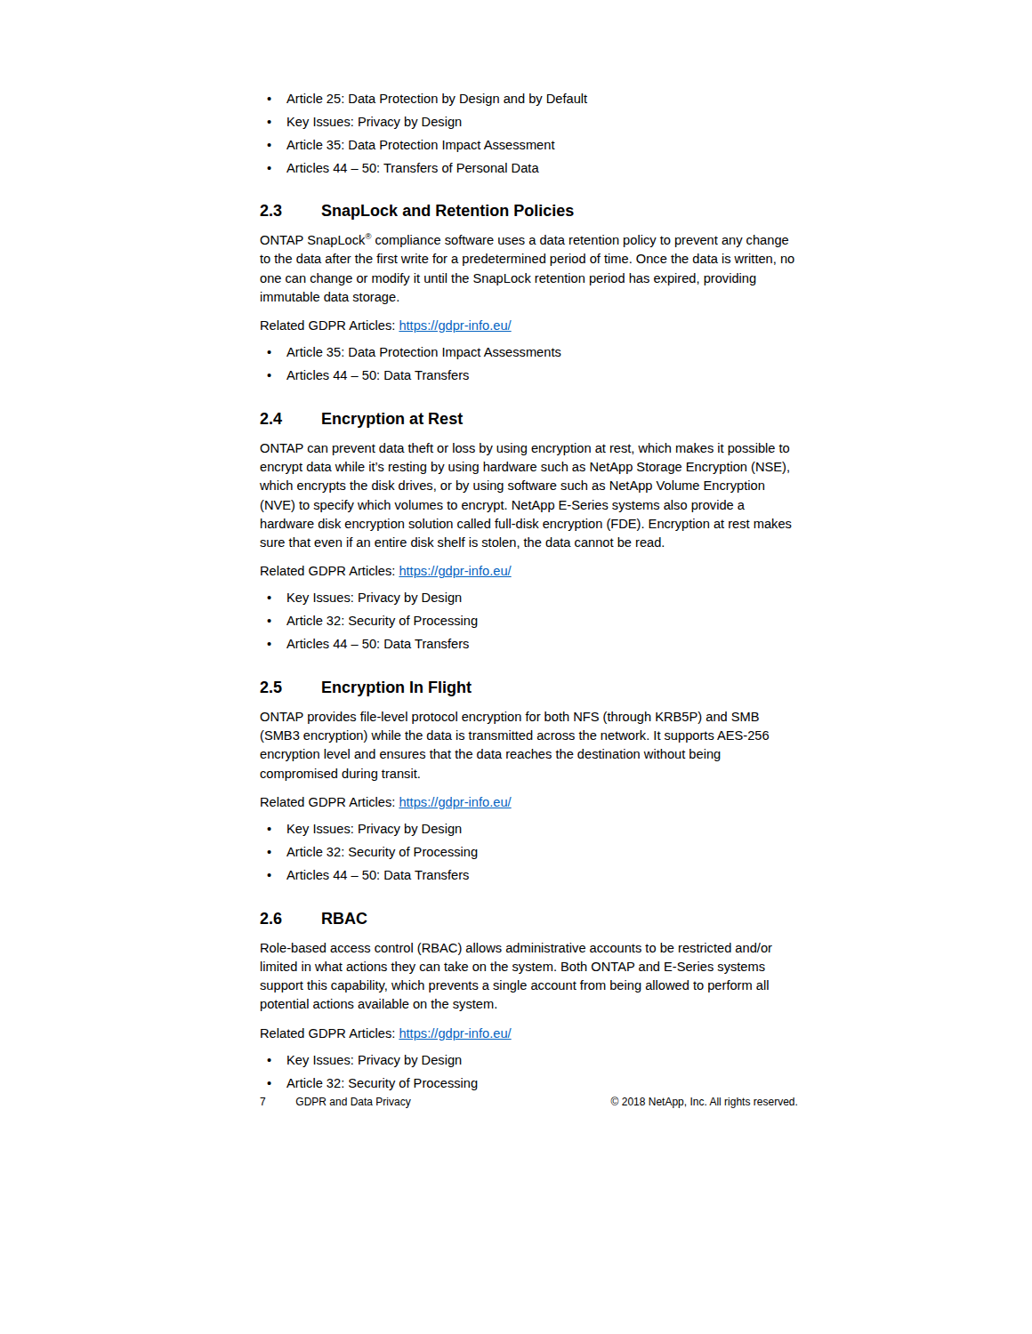Article 25: Data Protection by Design and by Default
Key Issues: Privacy by Design
Article 35: Data Protection Impact Assessment
Articles 44 – 50: Transfers of Personal Data
2.3 SnapLock and Retention Policies
ONTAP SnapLock® compliance software uses a data retention policy to prevent any change to the data after the first write for a predetermined period of time. Once the data is written, no one can change or modify it until the SnapLock retention period has expired, providing immutable data storage.
Related GDPR Articles: https://gdpr-info.eu/
Article 35: Data Protection Impact Assessments
Articles 44 – 50: Data Transfers
2.4 Encryption at Rest
ONTAP can prevent data theft or loss by using encryption at rest, which makes it possible to encrypt data while it’s resting by using hardware such as NetApp Storage Encryption (NSE), which encrypts the disk drives, or by using software such as NetApp Volume Encryption (NVE) to specify which volumes to encrypt. NetApp E-Series systems also provide a hardware disk encryption solution called full-disk encryption (FDE). Encryption at rest makes sure that even if an entire disk shelf is stolen, the data cannot be read.
Related GDPR Articles: https://gdpr-info.eu/
Key Issues: Privacy by Design
Article 32: Security of Processing
Articles 44 – 50: Data Transfers
2.5 Encryption In Flight
ONTAP provides file-level protocol encryption for both NFS (through KRB5P) and SMB (SMB3 encryption) while the data is transmitted across the network. It supports AES-256 encryption level and ensures that the data reaches the destination without being compromised during transit.
Related GDPR Articles: https://gdpr-info.eu/
Key Issues: Privacy by Design
Article 32: Security of Processing
Articles 44 – 50: Data Transfers
2.6 RBAC
Role-based access control (RBAC) allows administrative accounts to be restricted and/or limited in what actions they can take on the system. Both ONTAP and E-Series systems support this capability, which prevents a single account from being allowed to perform all potential actions available on the system.
Related GDPR Articles: https://gdpr-info.eu/
Key Issues: Privacy by Design
Article 32: Security of Processing
7 GDPR and Data Privacy
© 2018 NetApp, Inc. All rights reserved.